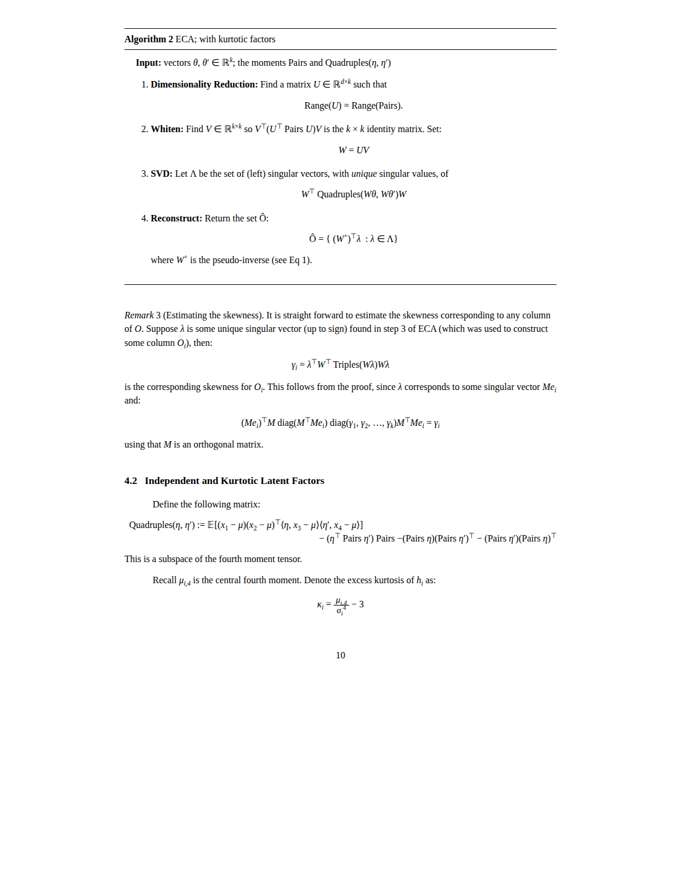Algorithm 2 ECA; with kurtotic factors
Input: vectors θ, θ′ ∈ ℝk; the moments Pairs and Quadruples(η, η′)
Dimensionality Reduction: Find a matrix U ∈ ℝd×k such that
Range(U) = Range(Pairs).
Whiten: Find V ∈ ℝk×k so V⊤(U⊤ Pairs U)V is the k × k identity matrix. Set:
W = UV
SVD: Let Λ be the set of (left) singular vectors, with unique singular values, of
W⊤ Quadruples(Wθ, Wθ′)W
Reconstruct: Return the set Ô:
Ô = { (W+)⊤λ : λ ∈ Λ}
where W+ is the pseudo-inverse (see Eq 1).
Remark 3 (Estimating the skewness). It is straight forward to estimate the skewness corresponding to any column of O. Suppose λ is some unique singular vector (up to sign) found in step 3 of ECA (which was used to construct some column Oi), then:
γi = λ⊤W⊤ Triples(Wλ)Wλ
is the corresponding skewness for Oi. This follows from the proof, since λ corresponds to some singular vector Mei and:
(Mei)⊤M diag(M⊤Mei) diag(γ1, γ2, …, γk)M⊤Mei = γi
using that M is an orthogonal matrix.
4.2 Independent and Kurtotic Latent Factors
Define the following matrix:
Quadruples(η, η′) := 𝔼[(x1 − μ)(x2 − μ)⊤⟨η, x3 − μ⟩⟨η′, x4 − μ⟩]
− (η⊤ Pairs η′) Pairs −(Pairs η)(Pairs η′)⊤ − (Pairs η′)(Pairs η)⊤
This is a subspace of the fourth moment tensor.
Recall μi,4 is the central fourth moment. Denote the excess kurtosis of hi as:
κi = μi,4 σi4 − 3
10